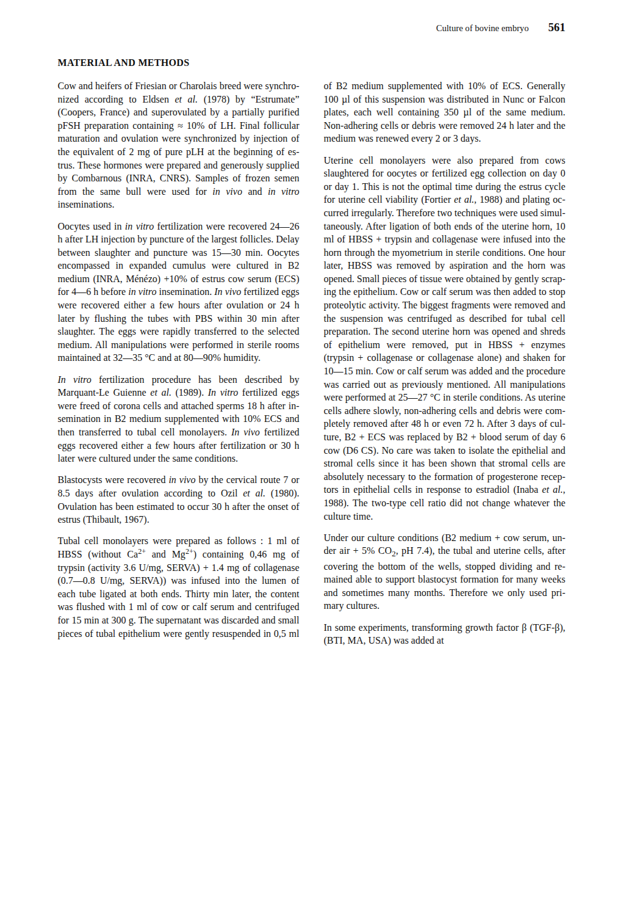Culture of bovine embryo 561
MATERIAL AND METHODS
Cow and heifers of Friesian or Charolais breed were synchronized according to Eldsen et al. (1978) by “Estrumate” (Coopers, France) and superovulated by a partially purified pFSH preparation containing ≈ 10% of LH. Final follicular maturation and ovulation were synchronized by injection of the equivalent of 2 mg of pure pLH at the beginning of estrus. These hormones were prepared and generously supplied by Combarnous (INRA, CNRS). Samples of frozen semen from the same bull were used for in vivo and in vitro inseminations.
Oocytes used in in vitro fertilization were recovered 24—26 h after LH injection by puncture of the largest follicles. Delay between slaughter and puncture was 15—30 min. Oocytes encompassed in expanded cumulus were cultured in B2 medium (INRA, Ménézo) +10% of estrus cow serum (ECS) for 4—6 h before in vitro insemination. In vivo fertilized eggs were recovered either a few hours after ovulation or 24 h later by flushing the tubes with PBS within 30 min after slaughter. The eggs were rapidly transferred to the selected medium. All manipulations were performed in sterile rooms maintained at 32—35 °C and at 80—90% humidity.
In vitro fertilization procedure has been described by Marquant-Le Guienne et al. (1989). In vitro fertilized eggs were freed of corona cells and attached sperms 18 h after insemination in B2 medium supplemented with 10% ECS and then transferred to tubal cell monolayers. In vivo fertilized eggs recovered either a few hours after fertilization or 30 h later were cultured under the same conditions.
Blastocysts were recovered in vivo by the cervical route 7 or 8.5 days after ovulation according to Ozil et al. (1980). Ovulation has been estimated to occur 30 h after the onset of estrus (Thibault, 1967).
Tubal cell monolayers were prepared as follows : 1 ml of HBSS (without Ca2+ and Mg2+) containing 0,46 mg of trypsin (activity 3.6 U/mg, SERVA) + 1.4 mg of collagenase (0.7—0.8 U/mg, SERVA)) was infused into the lumen of each tube ligated at both ends. Thirty min later, the content was flushed with 1 ml of cow or calf serum and centrifuged for 15 min at 300 g. The supernatant was discarded and small pieces of tubal epithelium were gently resuspended in 0,5 ml of B2 medium supplemented with 10% of ECS. Generally 100 µl of this suspension was distributed in Nunc or Falcon plates, each well containing 350 µl of the same medium. Non-adhering cells or debris were removed 24 h later and the medium was renewed every 2 or 3 days.
Uterine cell monolayers were also prepared from cows slaughtered for oocytes or fertilized egg collection on day 0 or day 1. This is not the optimal time during the estrus cycle for uterine cell viability (Fortier et al., 1988) and plating occurred irregularly. Therefore two techniques were used simultaneously. After ligation of both ends of the uterine horn, 10 ml of HBSS + trypsin and collagenase were infused into the horn through the myometrium in sterile conditions. One hour later, HBSS was removed by aspiration and the horn was opened. Small pieces of tissue were obtained by gently scraping the epithelium. Cow or calf serum was then added to stop proteolytic activity. The biggest fragments were removed and the suspension was centrifuged as described for tubal cell preparation. The second uterine horn was opened and shreds of epithelium were removed, put in HBSS + enzymes (trypsin + collagenase or collagenase alone) and shaken for 10—15 min. Cow or calf serum was added and the procedure was carried out as previously mentioned. All manipulations were performed at 25—27 °C in sterile conditions. As uterine cells adhere slowly, non-adhering cells and debris were completely removed after 48 h or even 72 h. After 3 days of culture, B2 + ECS was replaced by B2 + blood serum of day 6 cow (D6 CS). No care was taken to isolate the epithelial and stromal cells since it has been shown that stromal cells are absolutely necessary to the formation of progesterone receptors in epithelial cells in response to estradiol (Inaba et al., 1988). The two-type cell ratio did not change whatever the culture time.
Under our culture conditions (B2 medium + cow serum, under air + 5% CO2, pH 7.4), the tubal and uterine cells, after covering the bottom of the wells, stopped dividing and remained able to support blastocyst formation for many weeks and sometimes many months. Therefore we only used primary cultures.
In some experiments, transforming growth factor β (TGF-β), (BTI, MA, USA) was added at